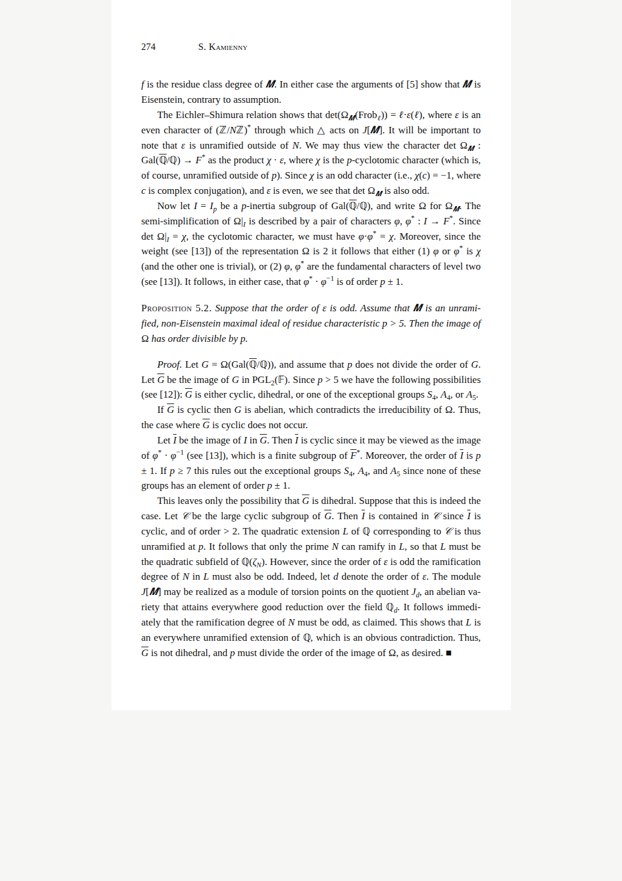274 S. Kamienny
f is the residue class degree of 𝑴. In either case the arguments of [5] show that 𝑴 is Eisenstein, contrary to assumption.
The Eichler–Shimura relation shows that det(Ω𝑴(Frobℓ)) = ℓ·ε(ℓ), where ε is an even character of (ℤ/Nℤ)* through which △ acts on J[𝑴]. It will be important to note that ε is unramified outside of N. We may thus view the character det Ω𝑴 : Gal(ℚ/ℚ) → F* as the product χ · ε, where χ is the p-cyclotomic character (which is, of course, unramified outside of p). Since χ is an odd character (i.e., χ(c) = −1, where c is complex conjugation), and ε is even, we see that det Ω𝑴 is also odd.
Now let I = Ip be a p-inertia subgroup of Gal(ℚ/ℚ), and write Ω for Ω𝑴. The semi-simplification of Ω|I is described by a pair of characters φ, φ* : I → F*. Since det Ω|I = χ, the cyclotomic character, we must have φ·φ* = χ. Moreover, since the weight (see [13]) of the representation Ω is 2 it follows that either (1) φ or φ* is χ (and the other one is trivial), or (2) φ, φ* are the fundamental characters of level two (see [13]). It follows, in either case, that φ* · φ−1 is of order p ± 1.
Proposition 5.2. Suppose that the order of ε is odd. Assume that 𝑴 is an unramified, non-Eisenstein maximal ideal of residue characteristic p > 5. Then the image of Ω has order divisible by p.
Proof. Let G = Ω(Gal(ℚ/ℚ)), and assume that p does not divide the order of G. Let G be the image of G in PGL2(𝔽). Since p > 5 we have the following possibilities (see [12]): G is either cyclic, dihedral, or one of the exceptional groups S4, A4, or A5.
If G is cyclic then G is abelian, which contradicts the irreducibility of Ω. Thus, the case where G is cyclic does not occur.
Let I be the image of I in G. Then I is cyclic since it may be viewed as the image of φ* · φ−1 (see [13]), which is a finite subgroup of F*. Moreover, the order of I is p ± 1. If p ≥ 7 this rules out the exceptional groups S4, A4, and A5 since none of these groups has an element of order p ± 1.
This leaves only the possibility that G is dihedral. Suppose that this is indeed the case. Let 𝒞 be the large cyclic subgroup of G. Then I is contained in 𝒞 since I is cyclic, and of order > 2. The quadratic extension L of ℚ corresponding to 𝒞 is thus unramified at p. It follows that only the prime N can ramify in L, so that L must be the quadratic subfield of ℚ(ζN). However, since the order of ε is odd the ramification degree of N in L must also be odd. Indeed, let d denote the order of ε. The module J[𝑴] may be realized as a module of torsion points on the quotient Jd, an abelian variety that attains everywhere good reduction over the field ℚd. It follows immediately that the ramification degree of N must be odd, as claimed. This shows that L is an everywhere unramified extension of ℚ, which is an obvious contradiction. Thus, G is not dihedral, and p must divide the order of the image of Ω, as desired. ■